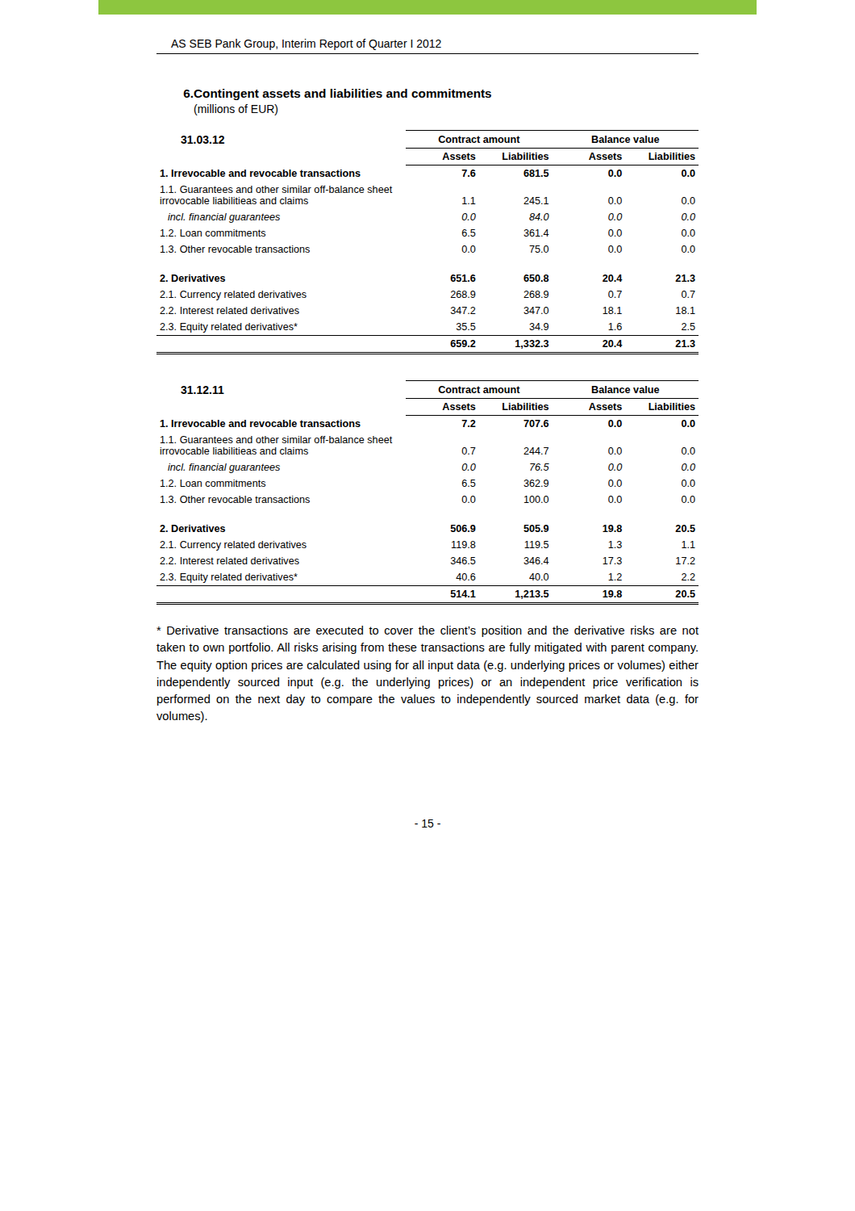AS SEB Pank Group, Interim Report of Quarter I 2012
6. Contingent assets and liabilities and commitments
(millions of EUR)
| 31.03.12 | Contract amount | Balance value |
| | Assets | Liabilities | Assets | Liabilities |
| 1. Irrevocable and revocable transactions | 7.6 | 681.5 | 0.0 | 0.0 |
| 1.1. Guarantees and other similar off-balance sheet irrovocable liabilitieas and claims | 1.1 | 245.1 | 0.0 | 0.0 |
| incl. financial guarantees | 0.0 | 84.0 | 0.0 | 0.0 |
| 1.2. Loan commitments | 6.5 | 361.4 | 0.0 | 0.0 |
| 1.3. Other revocable transactions | 0.0 | 75.0 | 0.0 | 0.0 |
| 2. Derivatives | 651.6 | 650.8 | 20.4 | 21.3 |
| 2.1. Currency related derivatives | 268.9 | 268.9 | 0.7 | 0.7 |
| 2.2. Interest related derivatives | 347.2 | 347.0 | 18.1 | 18.1 |
| 2.3. Equity related derivatives* | 35.5 | 34.9 | 1.6 | 2.5 |
| | 659.2 | 1,332.3 | 20.4 | 21.3 |
| 31.12.11 | Contract amount | Balance value |
| | Assets | Liabilities | Assets | Liabilities |
| 1. Irrevocable and revocable transactions | 7.2 | 707.6 | 0.0 | 0.0 |
| 1.1. Guarantees and other similar off-balance sheet irrovocable liabilitieas and claims | 0.7 | 244.7 | 0.0 | 0.0 |
| incl. financial guarantees | 0.0 | 76.5 | 0.0 | 0.0 |
| 1.2. Loan commitments | 6.5 | 362.9 | 0.0 | 0.0 |
| 1.3. Other revocable transactions | 0.0 | 100.0 | 0.0 | 0.0 |
| 2. Derivatives | 506.9 | 505.9 | 19.8 | 20.5 |
| 2.1. Currency related derivatives | 119.8 | 119.5 | 1.3 | 1.1 |
| 2.2. Interest related derivatives | 346.5 | 346.4 | 17.3 | 17.2 |
| 2.3. Equity related derivatives* | 40.6 | 40.0 | 1.2 | 2.2 |
| | 514.1 | 1,213.5 | 19.8 | 20.5 |
* Derivative transactions are executed to cover the client’s position and the derivative risks are not taken to own portfolio. All risks arising from these transactions are fully mitigated with parent company. The equity option prices are calculated using for all input data (e.g. underlying prices or volumes) either independently sourced input (e.g. the underlying prices) or an independent price verification is performed on the next day to compare the values to independently sourced market data (e.g. for volumes).
- 15 -